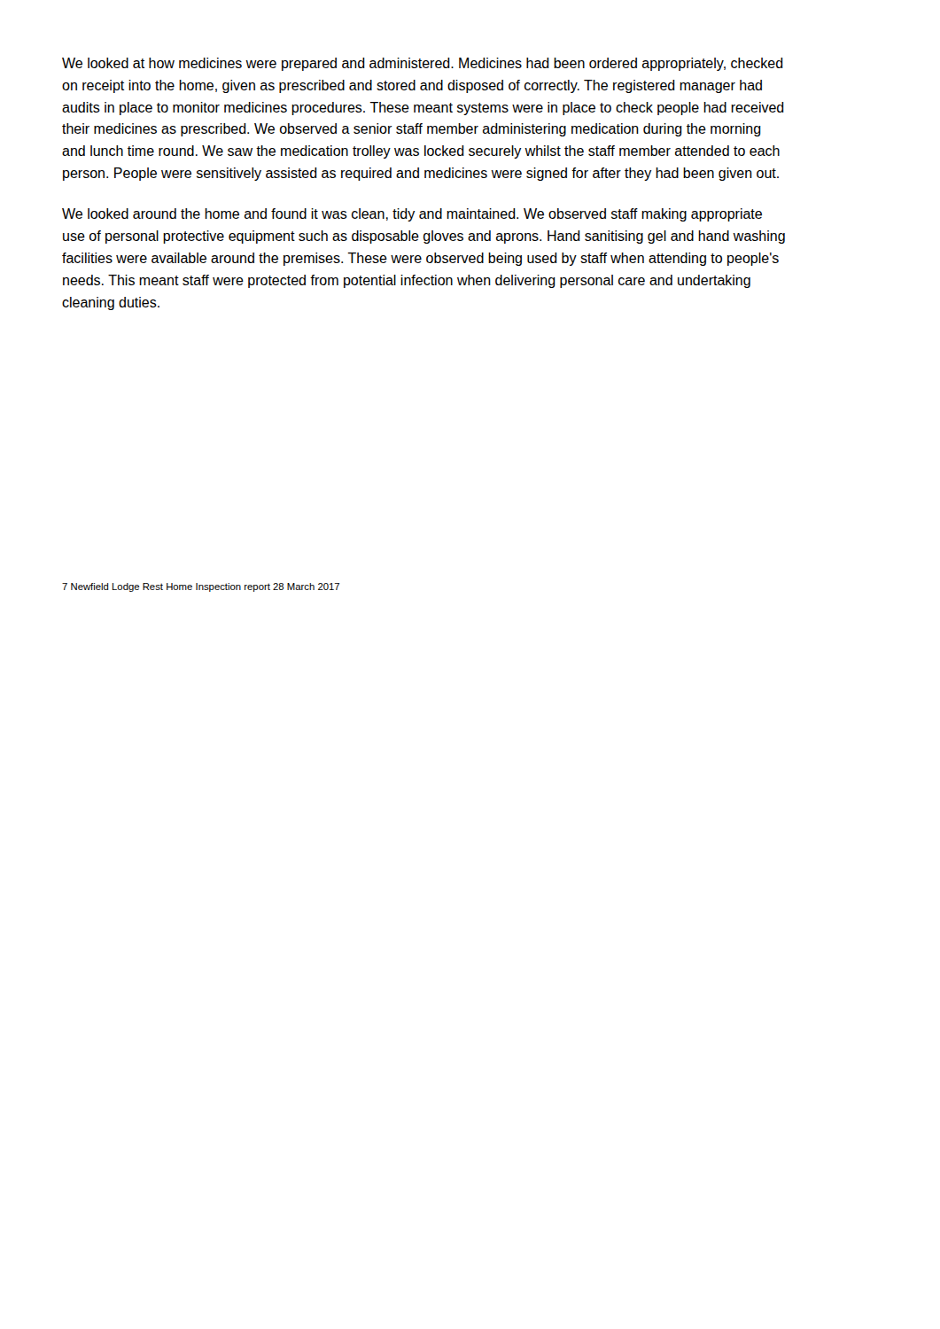We looked at how medicines were prepared and administered. Medicines had been ordered appropriately, checked on receipt into the home, given as prescribed and stored and disposed of correctly. The registered manager had audits in place to monitor medicines procedures. These meant systems were in place to check people had received their medicines as prescribed. We observed a senior staff member administering medication during the morning and lunch time round. We saw the medication trolley was locked securely whilst the staff member attended to each person. People were sensitively assisted as required and medicines were signed for after they had been given out.
We looked around the home and found it was clean, tidy and maintained. We observed staff making appropriate use of personal protective equipment such as disposable gloves and aprons. Hand sanitising gel and hand washing facilities were available around the premises. These were observed being used by staff when attending to people's needs. This meant staff were protected from potential infection when delivering personal care and undertaking cleaning duties.
7 Newfield Lodge Rest Home Inspection report 28 March 2017